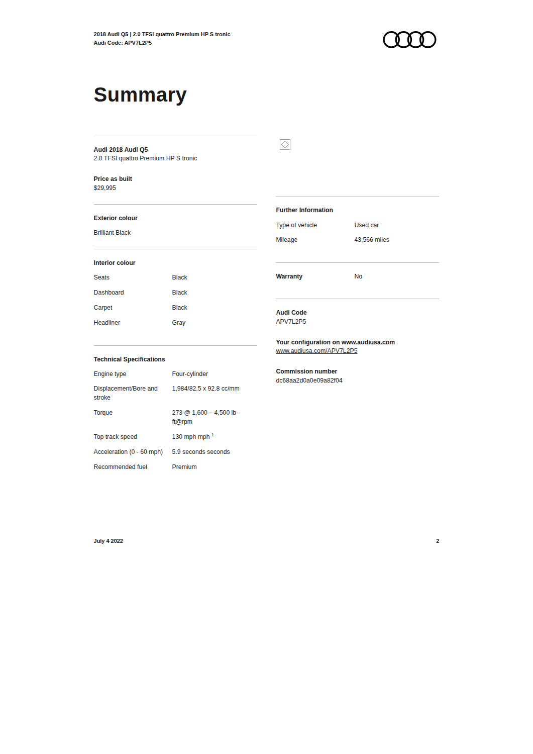2018 Audi Q5 | 2.0 TFSI quattro Premium HP S tronic
Audi Code: APV7L2P5
Summary
Audi 2018 Audi Q5 2.0 TFSI quattro Premium HP S tronic
Price as built $29,995
Exterior colour
Brilliant Black
Interior colour
| Seats | Black |
| Dashboard | Black |
| Carpet | Black |
| Headliner | Gray |
Technical Specifications
| Engine type | Four-cylinder |
| Displacement/Bore and stroke | 1,984/82.5 x 92.8 cc/mm |
| Torque | 273 @ 1,600 – 4,500 lb-ft@rpm |
| Top track speed | 130 mph mph 1 |
| Acceleration (0 - 60 mph) | 5.9 seconds seconds |
| Recommended fuel | Premium |
Further Information
| Type of vehicle | Used car |
| Mileage | 43,566 miles |
| Warranty | No |
Audi Code APV7L2P5
Your configuration on www.audiusa.com www.audiusa.com/APV7L2P5
Commission number dc68aa2d0a0e09a82f04
July 4 2022
2